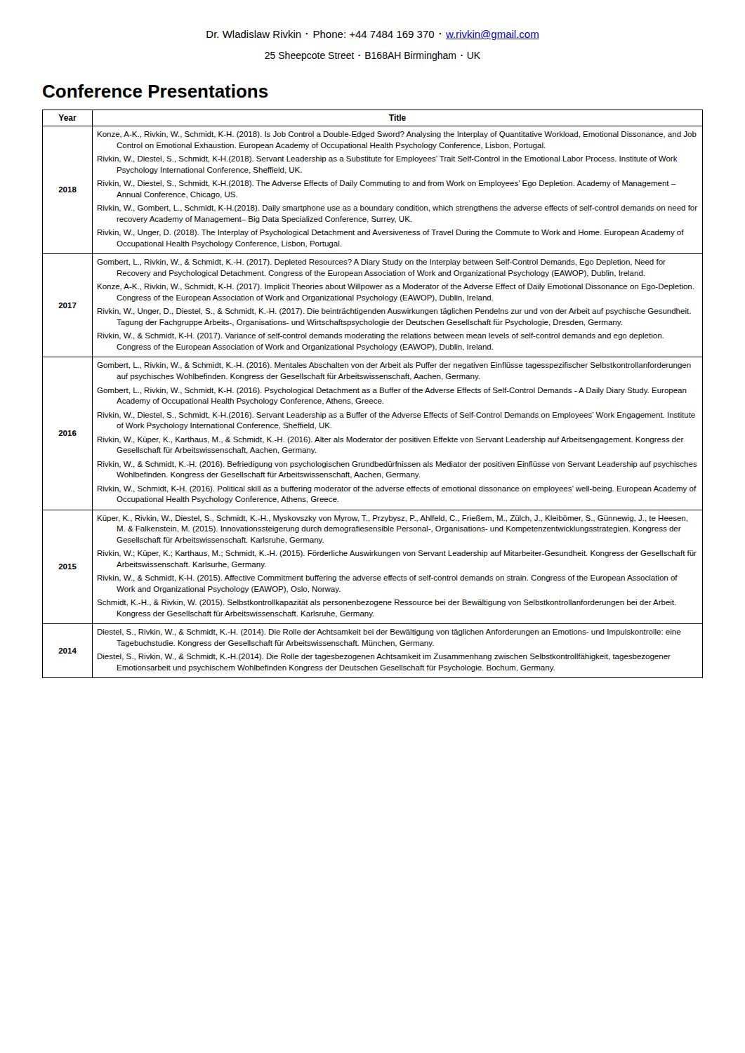Dr. Wladislaw Rivkin ･ Phone: +44 7484 169 370 ･ w.rivkin@gmail.com
25 Sheepcote Street ･ B168AH Birmingham ･ UK
Conference Presentations
| Year | Title |
| --- | --- |
| 2018 | Konze, A-K., Rivkin, W., Schmidt, K-H. (2018). Is Job Control a Double-Edged Sword? Analysing the Interplay of Quantitative Workload, Emotional Dissonance, and Job Control on Emotional Exhaustion. European Academy of Occupational Health Psychology Conference, Lisbon, Portugal. Rivkin, W., Diestel, S., Schmidt, K-H.(2018). Servant Leadership as a Substitute for Employees’ Trait Self-Control in the Emotional Labor Process. Institute of Work Psychology International Conference, Sheffield, UK. Rivkin, W., Diestel, S., Schmidt, K-H.(2018). The Adverse Effects of Daily Commuting to and from Work on Employees’ Ego Depletion. Academy of Management – Annual Conference, Chicago, US. Rivkin, W., Gombert, L., Schmidt, K-H.(2018). Daily smartphone use as a boundary condition, which strengthens the adverse effects of self-control demands on need for recovery Academy of Management– Big Data Specialized Conference, Surrey, UK. Rivkin, W., Unger, D. (2018). The Interplay of Psychological Detachment and Aversiveness of Travel During the Commute to Work and Home. European Academy of Occupational Health Psychology Conference, Lisbon, Portugal. |
| 2017 | Gombert, L., Rivkin, W., & Schmidt, K.-H. (2017). Depleted Resources? A Diary Study on the Interplay between Self-Control Demands, Ego Depletion, Need for Recovery and Psychological Detachment. Congress of the European Association of Work and Organizational Psychology (EAWOP), Dublin, Ireland. Konze, A-K., Rivkin, W., Schmidt, K-H. (2017). Implicit Theories about Willpower as a Moderator of the Adverse Effect of Daily Emotional Dissonance on Ego-Depletion. Congress of the European Association of Work and Organizational Psychology (EAWOP), Dublin, Ireland. Rivkin, W., Unger, D., Diestel, S., & Schmidt, K.-H. (2017). Die beinträchtigenden Auswirkungen täglichen Pendelns zur und von der Arbeit auf psychische Gesundheit. Tagung der Fachgruppe Arbeits-, Organisations- und Wirtschaftspsychologie der Deutschen Gesellschaft für Psychologie, Dresden, Germany. Rivkin, W., & Schmidt, K-H. (2017). Variance of self-control demands moderating the relations between mean levels of self-control demands and ego depletion. Congress of the European Association of Work and Organizational Psychology (EAWOP), Dublin, Ireland. |
| 2016 | Gombert, L., Rivkin, W., & Schmidt, K.-H. (2016). Mentales Abschalten von der Arbeit als Puffer der negativen Einflüsse tagesspezifischer Selbstkontrollanforderungen auf psychisches Wohlbefinden. Kongress der Gesellschaft für Arbeitswissenschaft, Aachen, Germany. Gombert, L., Rivkin, W., Schmidt, K-H. (2016). Psychological Detachment as a Buffer of the Adverse Effects of Self-Control Demands - A Daily Diary Study. European Academy of Occupational Health Psychology Conference, Athens, Greece. Rivkin, W., Diestel, S., Schmidt, K-H.(2016). Servant Leadership as a Buffer of the Adverse Effects of Self-Control Demands on Employees’ Work Engagement. Institute of Work Psychology International Conference, Sheffield, UK. Rivkin, W., Küper, K., Karthaus, M., & Schmidt, K.-H. (2016). Alter als Moderator der positiven Effekte von Servant Leadership auf Arbeitsengagement. Kongress der Gesellschaft für Arbeitswissenschaft, Aachen, Germany. Rivkin, W., & Schmidt, K.-H. (2016). Befriedigung von psychologischen Grundbedürfnissen als Mediator der positiven Einflüsse von Servant Leadership auf psychisches Wohlbefinden. Kongress der Gesellschaft für Arbeitswissenschaft, Aachen, Germany. Rivkin, W., Schmidt, K-H. (2016). Political skill as a buffering moderator of the adverse effects of emotional dissonance on employees’ well-being. European Academy of Occupational Health Psychology Conference, Athens, Greece. |
| 2015 | Küper, K., Rivkin, W., Diestel, S., Schmidt, K.-H., Myskovszky von Myrow, T., Przybysz, P., Ahlfeld, C., Frießem, M., Zülch, J., Kleibömer, S., Günnewig, J., te Heesen, M. & Falkenstein, M. (2015). Innovationssteigerung durch demografiesensible Personal-, Organisations- und Kompetenzentwicklungsstrategien. Kongress der Gesellschaft für Arbeitswissenschaft. Karlsruhe, Germany. Rivkin, W.; Küper, K.; Karthaus, M.; Schmidt, K.-H. (2015). Förderliche Auswirkungen von Servant Leadership auf Mitarbeiter-Gesundheit. Kongress der Gesellschaft für Arbeitswissenschaft. Karlsurhe, Germany. Rivkin, W., & Schmidt, K-H. (2015). Affective Commitment buffering the adverse effects of self-control demands on strain. Congress of the European Association of Work and Organizational Psychology (EAWOP), Oslo, Norway. Schmidt, K.-H., & Rivkin, W. (2015). Selbstkontrollkapazität als personenbezogene Ressource bei der Bewältigung von Selbstkontrollanforderungen bei der Arbeit. Kongress der Gesellschaft für Arbeitswissenschaft. Karlsruhe, Germany. |
| 2014 | Diestel, S., Rivkin, W., & Schmidt, K.-H. (2014). Die Rolle der Achtsamkeit bei der Bewältigung von täglichen Anforderungen an Emotions- und Impulskontrolle: eine Tagebuchstudie. Kongress der Gesellschaft für Arbeitswissenschaft. München, Germany. Diestel, S., Rivkin, W., & Schmidt, K.-H.(2014). Die Rolle der tagesbezogenen Achtsamkeit im Zusammenhang zwischen Selbstkontrollfähigkeit, tagesbezogener Emotionsarbeit und psychischem Wohlbefinden Kongress der Deutschen Gesellschaft für Psychologie. Bochum, Germany. |